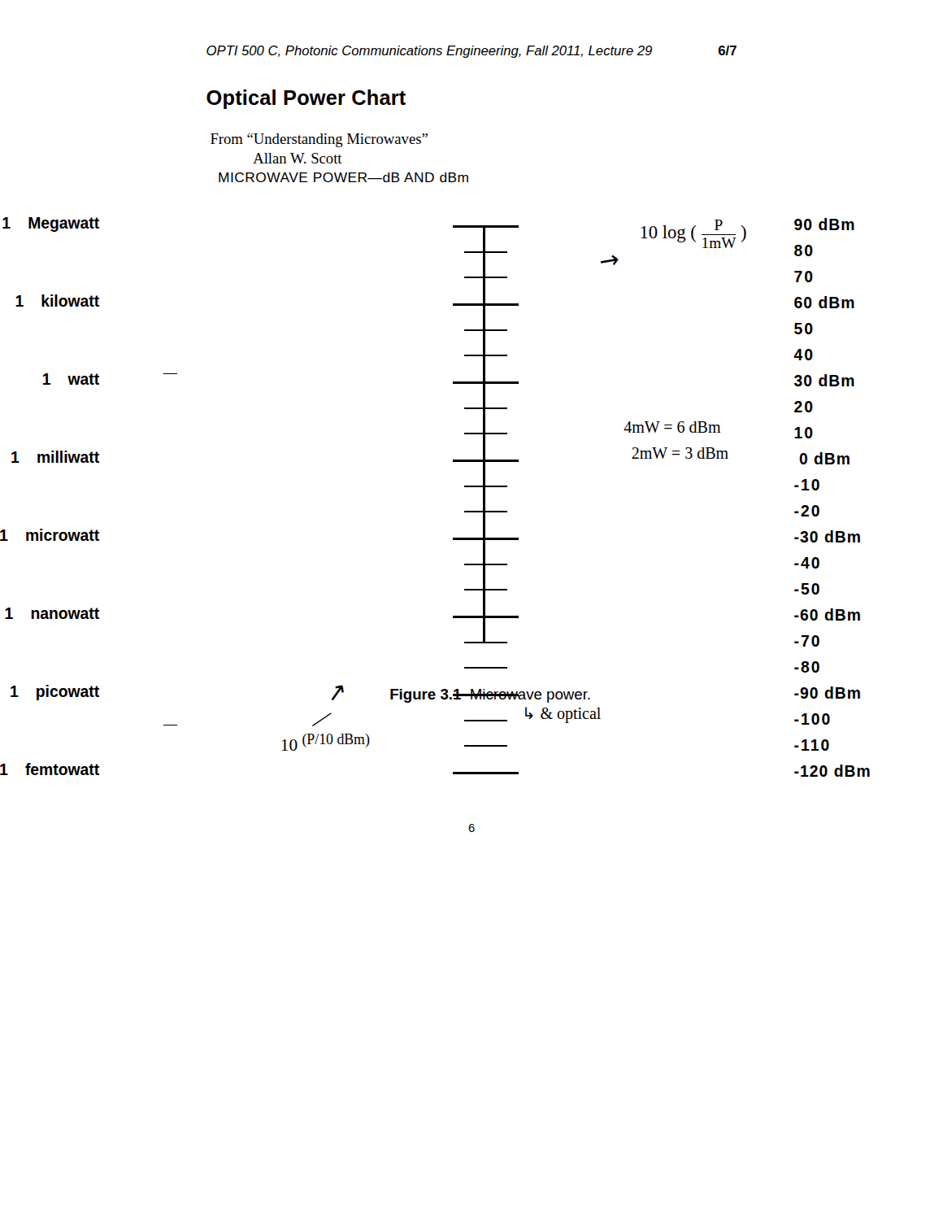OPTI 500 C, Photonic Communications Engineering, Fall 2011, Lecture 29 6/7
Optical Power Chart
From “Understanding Microwaves”
Allan W. Scott
MICROWAVE POWER—dB AND dBm
10 log ( P 1mW )
↗
4mW = 6 dBm
2mW = 3 dBm
1 Megawatt
90 dBm
80
70
1kilowatt
60 dBm
50
40
1watt
30 dBm
20
10
1milliwatt
0 dBm
-10
-20
1microwatt
-30 dBm
-40
-50
1nanowatt
-60 dBm
-70
-80
1picowatt
-90 dBm
-100
-110
1femtowatt
-120 dBm
↗
∕
Figure 3.1 Microwave power.
↳ & optical
10 (P/10 dBm)
6